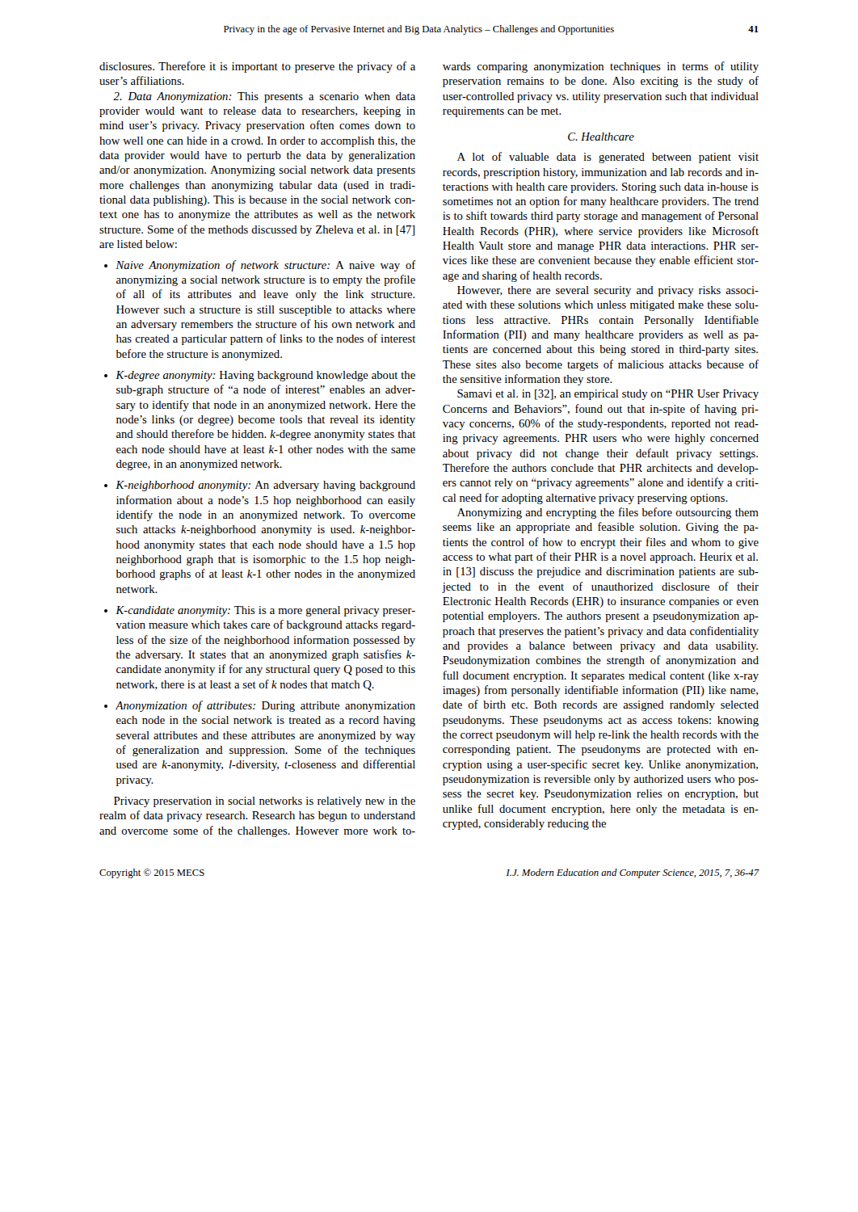Privacy in the age of Pervasive Internet and Big Data Analytics – Challenges and Opportunities
41
disclosures. Therefore it is important to preserve the privacy of a user’s affiliations.
2. Data Anonymization: This presents a scenario when data provider would want to release data to researchers, keeping in mind user’s privacy. Privacy preservation often comes down to how well one can hide in a crowd. In order to accomplish this, the data provider would have to perturb the data by generalization and/or anonymization. Anonymizing social network data presents more challenges than anonymizing tabular data (used in traditional data publishing). This is because in the social network context one has to anonymize the attributes as well as the network structure. Some of the methods discussed by Zheleva et al. in [47] are listed below:
Naive Anonymization of network structure: A naive way of anonymizing a social network structure is to empty the profile of all of its attributes and leave only the link structure. However such a structure is still susceptible to attacks where an adversary remembers the structure of his own network and has created a particular pattern of links to the nodes of interest before the structure is anonymized.
K-degree anonymity: Having background knowledge about the sub-graph structure of “a node of interest” enables an adversary to identify that node in an anonymized network. Here the node’s links (or degree) become tools that reveal its identity and should therefore be hidden. k-degree anonymity states that each node should have at least k-1 other nodes with the same degree, in an anonymized network.
K-neighborhood anonymity: An adversary having background information about a node’s 1.5 hop neighborhood can easily identify the node in an anonymized network. To overcome such attacks k-neighborhood anonymity is used. k-neighborhood anonymity states that each node should have a 1.5 hop neighborhood graph that is isomorphic to the 1.5 hop neighborhood graphs of at least k-1 other nodes in the anonymized network.
K-candidate anonymity: This is a more general privacy preservation measure which takes care of background attacks regardless of the size of the neighborhood information possessed by the adversary. It states that an anonymized graph satisfies k-candidate anonymity if for any structural query Q posed to this network, there is at least a set of k nodes that match Q.
Anonymization of attributes: During attribute anonymization each node in the social network is treated as a record having several attributes and these attributes are anonymized by way of generalization and suppression. Some of the techniques used are k-anonymity, l-diversity, t-closeness and differential privacy.
Privacy preservation in social networks is relatively new in the realm of data privacy research. Research has begun to understand and overcome some of the challenges. However more work towards comparing anonymization techniques in terms of utility preservation remains to be done. Also exciting is the study of user-controlled privacy vs. utility preservation such that individual requirements can be met.
C. Healthcare
A lot of valuable data is generated between patient visit records, prescription history, immunization and lab records and interactions with health care providers. Storing such data in-house is sometimes not an option for many healthcare providers. The trend is to shift towards third party storage and management of Personal Health Records (PHR), where service providers like Microsoft Health Vault store and manage PHR data interactions. PHR services like these are convenient because they enable efficient storage and sharing of health records.
However, there are several security and privacy risks associated with these solutions which unless mitigated make these solutions less attractive. PHRs contain Personally Identifiable Information (PII) and many healthcare providers as well as patients are concerned about this being stored in third-party sites. These sites also become targets of malicious attacks because of the sensitive information they store.
Samavi et al. in [32], an empirical study on “PHR User Privacy Concerns and Behaviors”, found out that in-spite of having privacy concerns, 60% of the study-respondents, reported not reading privacy agreements. PHR users who were highly concerned about privacy did not change their default privacy settings. Therefore the authors conclude that PHR architects and developers cannot rely on “privacy agreements” alone and identify a critical need for adopting alternative privacy preserving options.
Anonymizing and encrypting the files before outsourcing them seems like an appropriate and feasible solution. Giving the patients the control of how to encrypt their files and whom to give access to what part of their PHR is a novel approach. Heurix et al. in [13] discuss the prejudice and discrimination patients are subjected to in the event of unauthorized disclosure of their Electronic Health Records (EHR) to insurance companies or even potential employers. The authors present a pseudonymization approach that preserves the patient’s privacy and data confidentiality and provides a balance between privacy and data usability. Pseudonymization combines the strength of anonymization and full document encryption. It separates medical content (like x-ray images) from personally identifiable information (PII) like name, date of birth etc. Both records are assigned randomly selected pseudonyms. These pseudonyms act as access tokens: knowing the correct pseudonym will help re-link the health records with the corresponding patient. The pseudonyms are protected with encryption using a user-specific secret key. Unlike anonymization, pseudonymization is reversible only by authorized users who possess the secret key. Pseudonymization relies on encryption, but unlike full document encryption, here only the metadata is encrypted, considerably reducing the
Copyright © 2015 MECS
I.J. Modern Education and Computer Science, 2015, 7, 36-47